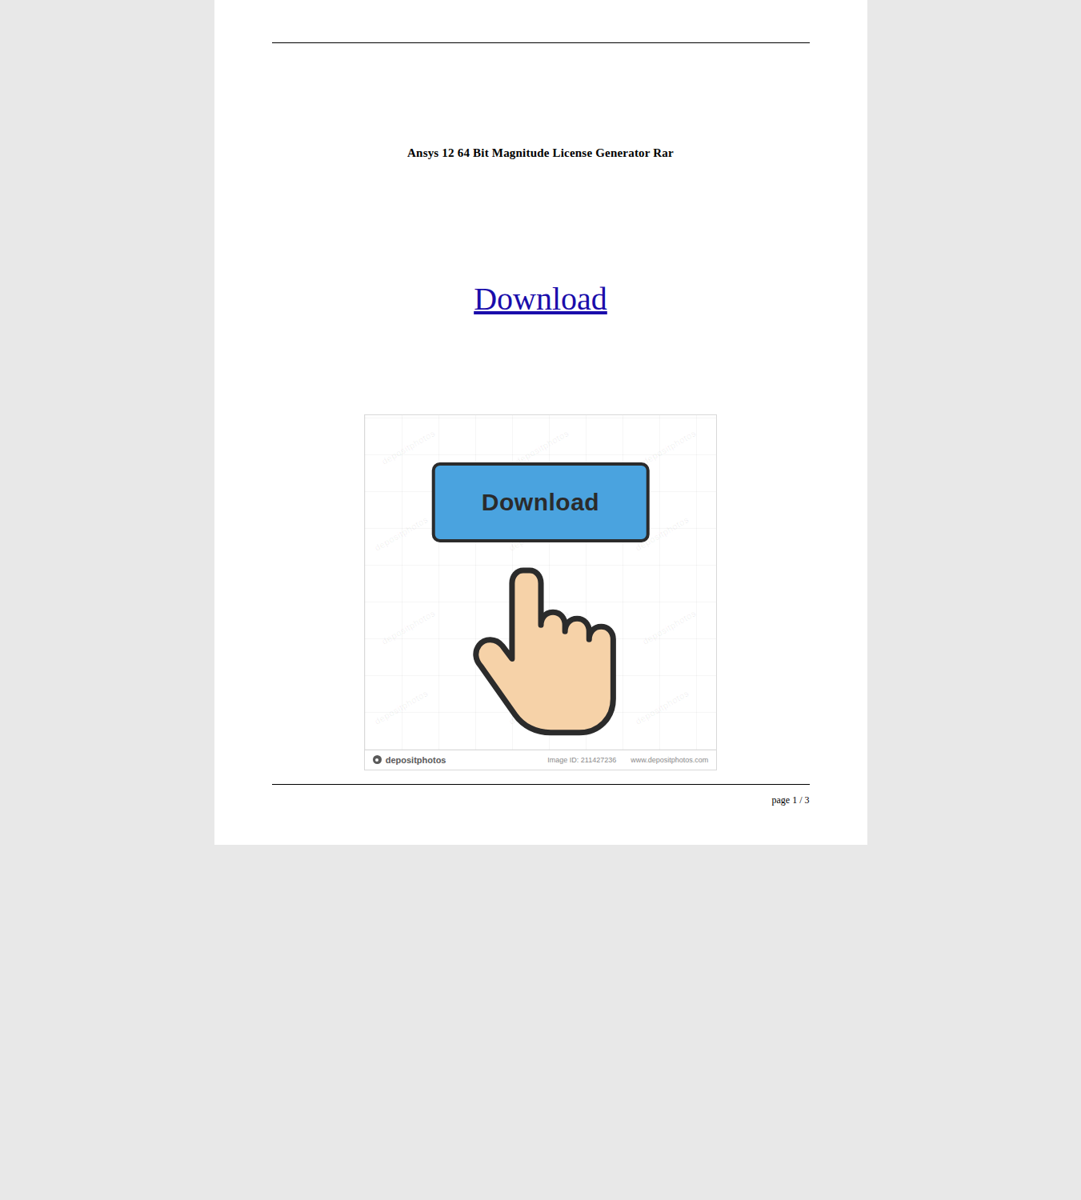Ansys 12 64 Bit Magnitude License Generator Rar
Download
depositphotos depositphotos depositphotos depositphotos depositphotos depositphotos depositphotos depositphotos depositphotos depositphotos depositphotos depositphotos
Download
depositphotos
Image ID: 211427236 www.depositphotos.com
page 1 / 3